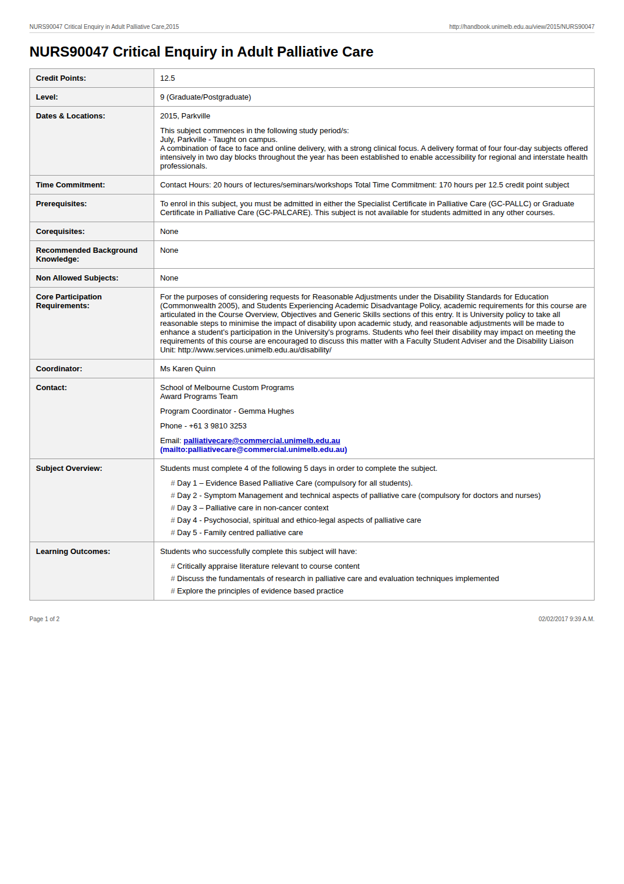NURS90047 Critical Enquiry in Adult Palliative Care,2015 http://handbook.unimelb.edu.au/view/2015/NURS90047
NURS90047 Critical Enquiry in Adult Palliative Care
| Credit Points: | 12.5 |
| Level: | 9 (Graduate/Postgraduate) |
| Dates & Locations: | 2015, Parkville This subject commences in the following study period/s: July, Parkville - Taught on campus. A combination of face to face and online delivery, with a strong clinical focus. A delivery format of four four-day subjects offered intensively in two day blocks throughout the year has been established to enable accessibility for regional and interstate health professionals. |
| Time Commitment: | Contact Hours: 20 hours of lectures/seminars/workshops Total Time Commitment: 170 hours per 12.5 credit point subject |
| Prerequisites: | To enrol in this subject, you must be admitted in either the Specialist Certificate in Palliative Care (GC-PALLC) or Graduate Certificate in Palliative Care (GC-PALCARE). This subject is not available for students admitted in any other courses. |
| Corequisites: | None |
| Recommended Background Knowledge: | None |
| Non Allowed Subjects: | None |
| Core Participation Requirements: | For the purposes of considering requests for Reasonable Adjustments under the Disability Standards for Education (Commonwealth 2005), and Students Experiencing Academic Disadvantage Policy, academic requirements for this course are articulated in the Course Overview, Objectives and Generic Skills sections of this entry. It is University policy to take all reasonable steps to minimise the impact of disability upon academic study, and reasonable adjustments will be made to enhance a student's participation in the University's programs. Students who feel their disability may impact on meeting the requirements of this course are encouraged to discuss this matter with a Faculty Student Adviser and the Disability Liaison Unit: http://www.services.unimelb.edu.au/disability/ |
| Coordinator: | Ms Karen Quinn |
| Contact: | School of Melbourne Custom Programs Award Programs Team Program Coordinator - Gemma Hughes Phone - +61 3 9810 3253 Email: palliativecare@commercial.unimelb.edu.au (mailto:palliativecare@commercial.unimelb.edu.au) |
| Subject Overview: | Students must complete 4 of the following 5 days in order to complete the subject. Day 1 – Evidence Based Palliative Care (compulsory for all students). Day 2 - Symptom Management and technical aspects of palliative care (compulsory for doctors and nurses) Day 3 – Palliative care in non-cancer context Day 4 - Psychosocial, spiritual and ethico-legal aspects of palliative care Day 5 - Family centred palliative care |
| Learning Outcomes: | Students who successfully complete this subject will have: Critically appraise literature relevant to course content Discuss the fundamentals of research in palliative care and evaluation techniques implemented Explore the principles of evidence based practice |
Page 1 of 2 02/02/2017 9:39 A.M.